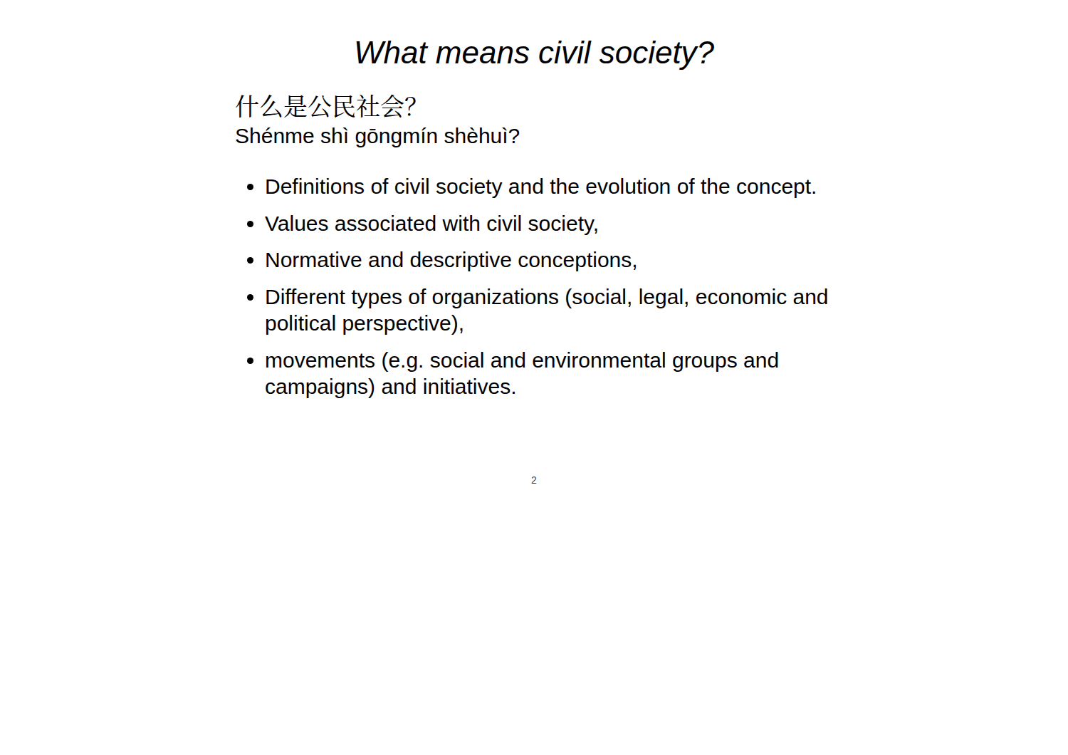What means civil society?
什么是公民社会？
Shénme shì gōngmín shèhuì?
Definitions of civil society and the evolution of the concept.
Values associated with civil society,
Normative and descriptive conceptions,
Different types of organizations (social, legal, economic and political perspective),
movements (e.g. social and environmental groups and campaigns) and initiatives.
2